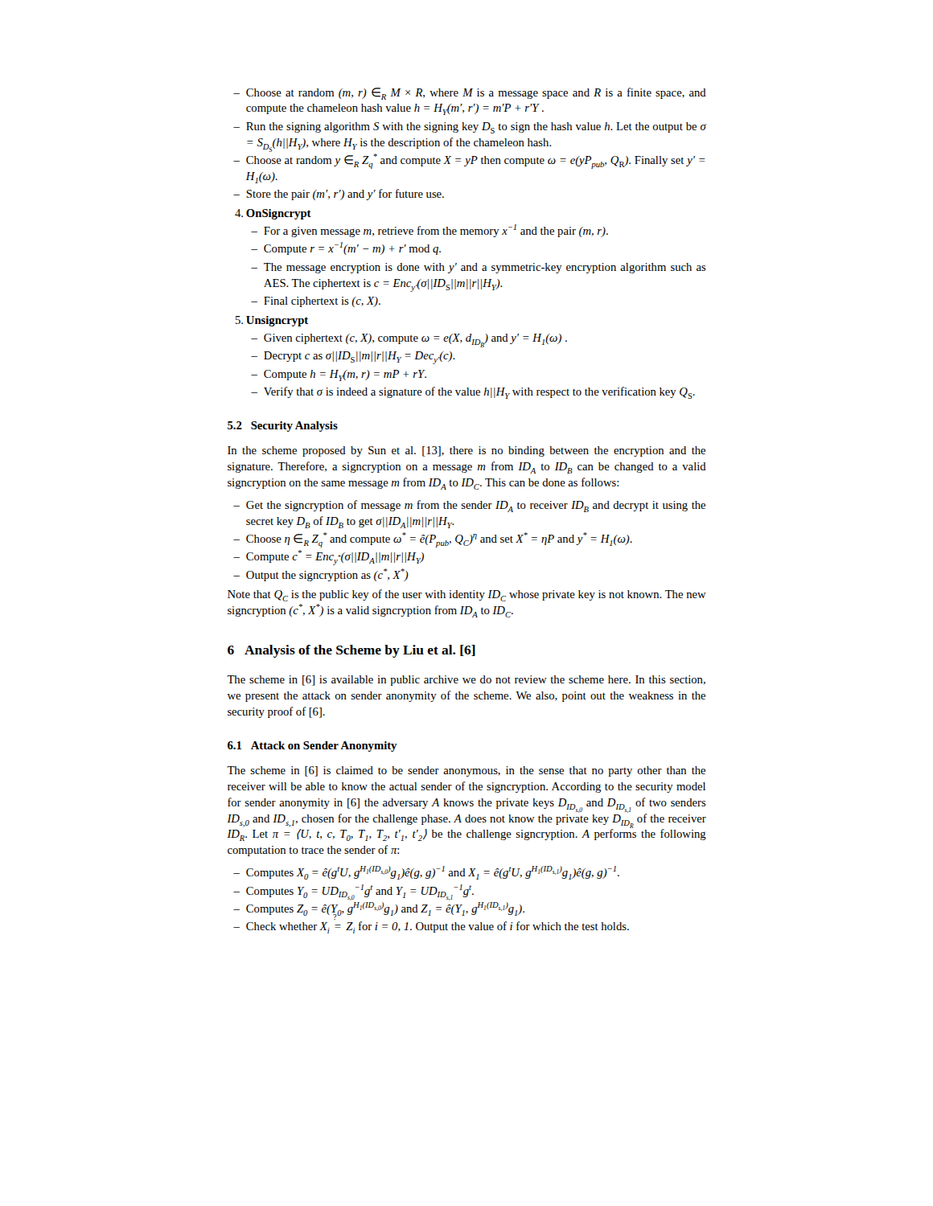Choose at random (m, r) ∈R M × R, where M is a message space and R is a finite space, and compute the chameleon hash value h = HY(m′, r′) = m′P + r′Y .
Run the signing algorithm S with the signing key DS to sign the hash value h. Let the output be σ = SDS(h||HY), where HY is the description of the chameleon hash.
Choose at random y ∈R Zq* and compute X = yP then compute ω = e(yPpub, QR). Finally set y′ = H1(ω).
Store the pair (m′, r′) and y′ for future use.
OnSigncrypt
For a given message m, retrieve from the memory x−1 and the pair (m, r).
Compute r = x−1(m′ − m) + r′ mod q.
The message encryption is done with y′ and a symmetric-key encryption algorithm such as AES. The ciphertext is c = Ency′(σ||IDS||m||r||HY).
Final ciphertext is (c, X).
Unsigncrypt
Given ciphertext (c, X), compute ω = e(X, dIDB) and y′ = H1(ω) .
Decrypt c as σ||IDS||m||r||HY = Decy′(c).
Compute h = HY(m, r) = mP + rY.
Verify that σ is indeed a signature of the value h||HY with respect to the verification key QS.
5.2 Security Analysis
In the scheme proposed by Sun et al. [13], there is no binding between the encryption and the signature. Therefore, a signcryption on a message m from IDA to IDB can be changed to a valid signcryption on the same message m from IDA to IDC. This can be done as follows:
Get the signcryption of message m from the sender IDA to receiver IDB and decrypt it using the secret key DB of IDB to get σ||IDA||m||r||HY.
Choose η ∈R Zq* and compute ω* = ê(Ppub, QC)η and set X* = ηP and y* = H1(ω).
Compute c* = Ency*(σ||IDA||m||r||HY)
Output the signcryption as (c*, X*)
Note that QC is the public key of the user with identity IDC whose private key is not known. The new signcryption (c*, X*) is a valid signcryption from IDA to IDC.
6 Analysis of the Scheme by Liu et al. [6]
The scheme in [6] is available in public archive we do not review the scheme here. In this section, we present the attack on sender anonymity of the scheme. We also, point out the weakness in the security proof of [6].
6.1 Attack on Sender Anonymity
The scheme in [6] is claimed to be sender anonymous, in the sense that no party other than the receiver will be able to know the actual sender of the signcryption. According to the security model for sender anonymity in [6] the adversary A knows the private keys DIDs,0 and DIDs,1 of two senders IDs,0 and IDs,1, chosen for the challenge phase. A does not know the private key DIDR of the receiver IDR. Let π = ⟨U, t, c, T0, T1, T2, t′1, t′2⟩ be the challenge signcryption. A performs the following computation to trace the sender of π:
Computes X0 = ê(gtU, gH1(IDs,0)g1)ê(g, g)−1 and X1 = ê(gtU, gH1(IDs,1)g1)ê(g, g)−1.
Computes Y0 = UDIDs,0−1gt and Y1 = UDIDs,1−1gt.
Computes Z0 = ê(Y0, gH1(IDs,0)g1) and Z1 = ê(Y1, gH1(IDs,1)g1).
Check whether Xi ?= Zi for i = 0, 1. Output the value of i for which the test holds.